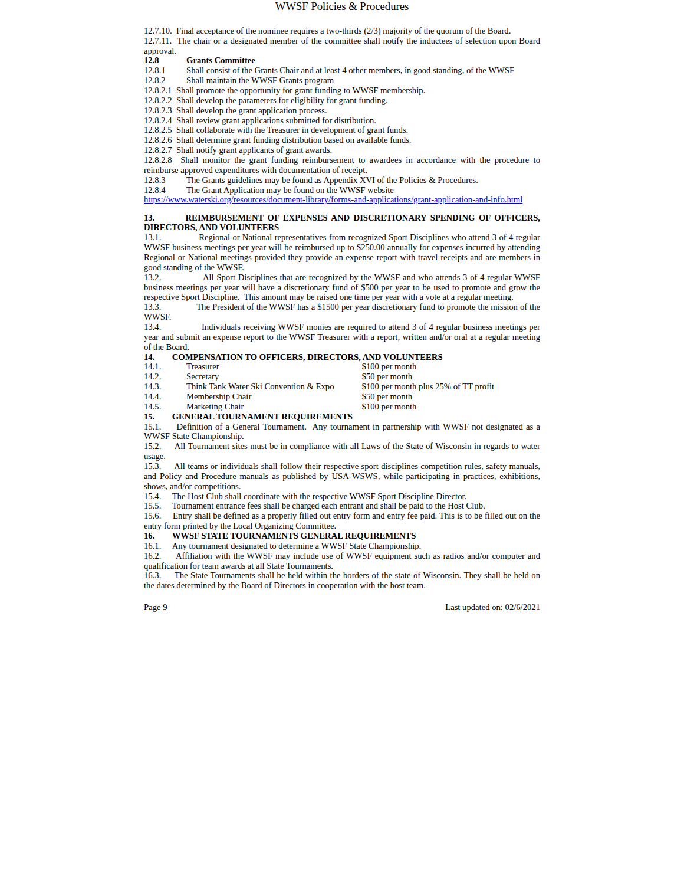WWSF Policies & Procedures
12.7.10. Final acceptance of the nominee requires a two-thirds (2/3) majority of the quorum of the Board.
12.7.11. The chair or a designated member of the committee shall notify the inductees of selection upon Board approval.
| 12.8 | Grants Committee |
| 12.8.1 | Shall consist of the Grants Chair and at least 4 other members, in good standing, of the WWSF |
| 12.8.2 | Shall maintain the WWSF Grants program |
12.8.2.1 Shall promote the opportunity for grant funding to WWSF membership.
12.8.2.2 Shall develop the parameters for eligibility for grant funding.
12.8.2.3 Shall develop the grant application process.
12.8.2.4 Shall review grant applications submitted for distribution.
12.8.2.5 Shall collaborate with the Treasurer in development of grant funds.
12.8.2.6 Shall determine grant funding distribution based on available funds.
12.8.2.7 Shall notify grant applicants of grant awards.
12.8.2.8 Shall monitor the grant funding reimbursement to awardees in accordance with the procedure to reimburse approved expenditures with documentation of receipt.
| 12.8.3 | The Grants guidelines may be found as Appendix XVI of the Policies & Procedures. |
| 12.8.4 | The Grant Application may be found on the WWSF website |
https://www.waterski.org/resources/document-library/forms-and-applications/grant-application-and-info.html
13. REIMBURSEMENT OF EXPENSES AND DISCRETIONARY SPENDING OF OFFICERS, DIRECTORS, AND VOLUNTEERS
13.1. Regional or National representatives from recognized Sport Disciplines who attend 3 of 4 regular WWSF business meetings per year will be reimbursed up to $250.00 annually for expenses incurred by attending Regional or National meetings provided they provide an expense report with travel receipts and are members in good standing of the WWSF.
13.2. All Sport Disciplines that are recognized by the WWSF and who attends 3 of 4 regular WWSF business meetings per year will have a discretionary fund of $500 per year to be used to promote and grow the respective Sport Discipline. This amount may be raised one time per year with a vote at a regular meeting.
13.3. The President of the WWSF has a $1500 per year discretionary fund to promote the mission of the WWSF.
13.4. Individuals receiving WWSF monies are required to attend 3 of 4 regular business meetings per year and submit an expense report to the WWSF Treasurer with a report, written and/or oral at a regular meeting of the Board.
14. COMPENSATION TO OFFICERS, DIRECTORS, AND VOLUNTEERS
| 14.1. | Treasurer | $100 per month |
| 14.2. | Secretary | $50 per month |
| 14.3. | Think Tank Water Ski Convention & Expo | $100 per month plus 25% of TT profit |
| 14.4. | Membership Chair | $50 per month |
| 14.5. | Marketing Chair | $100 per month |
15. GENERAL TOURNAMENT REQUIREMENTS
15.1. Definition of a General Tournament. Any tournament in partnership with WWSF not designated as a WWSF State Championship.
15.2. All Tournament sites must be in compliance with all Laws of the State of Wisconsin in regards to water usage.
15.3. All teams or individuals shall follow their respective sport disciplines competition rules, safety manuals, and Policy and Procedure manuals as published by USA-WSWS, while participating in practices, exhibitions, shows, and/or competitions.
15.4. The Host Club shall coordinate with the respective WWSF Sport Discipline Director.
15.5. Tournament entrance fees shall be charged each entrant and shall be paid to the Host Club.
15.6. Entry shall be defined as a properly filled out entry form and entry fee paid. This is to be filled out on the entry form printed by the Local Organizing Committee.
16. WWSF STATE TOURNAMENTS GENERAL REQUIREMENTS
16.1. Any tournament designated to determine a WWSF State Championship.
16.2. Affiliation with the WWSF may include use of WWSF equipment such as radios and/or computer and qualification for team awards at all State Tournaments.
16.3. The State Tournaments shall be held within the borders of the state of Wisconsin. They shall be held on the dates determined by the Board of Directors in cooperation with the host team.
Page 9 Last updated on: 02/6/2021